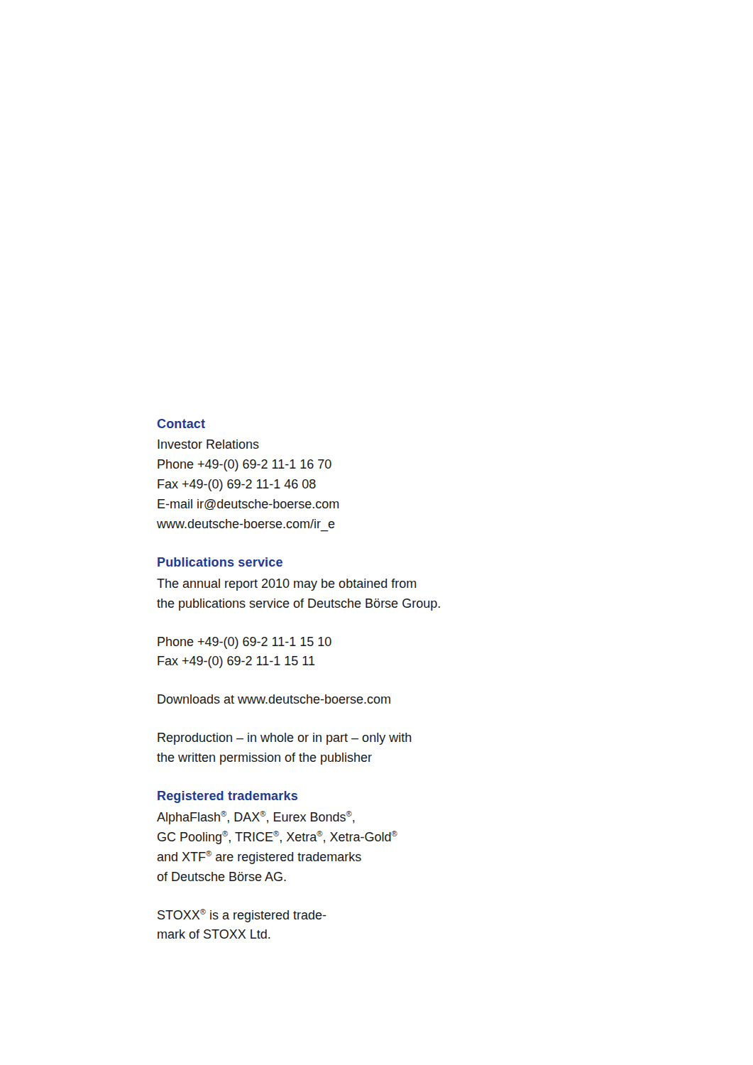Contact
Investor Relations
Phone +49-(0) 69-2 11-1 16 70
Fax +49-(0) 69-2 11-1 46 08
E-mail ir@deutsche-boerse.com
www.deutsche-boerse.com/ir_e
Publications service
The annual report 2010 may be obtained from
the publications service of Deutsche Börse Group.
Phone +49-(0) 69-2 11-1 15 10
Fax +49-(0) 69-2 11-1 15 11
Downloads at www.deutsche-boerse.com
Reproduction – in whole or in part – only with
the written permission of the publisher
Registered trademarks
AlphaFlash®, DAX®, Eurex Bonds®,
GC Pooling®, TRICE®, Xetra®, Xetra-Gold®
and XTF® are registered trademarks
of Deutsche Börse AG.
STOXX® is a registered trade-
mark of STOXX Ltd.